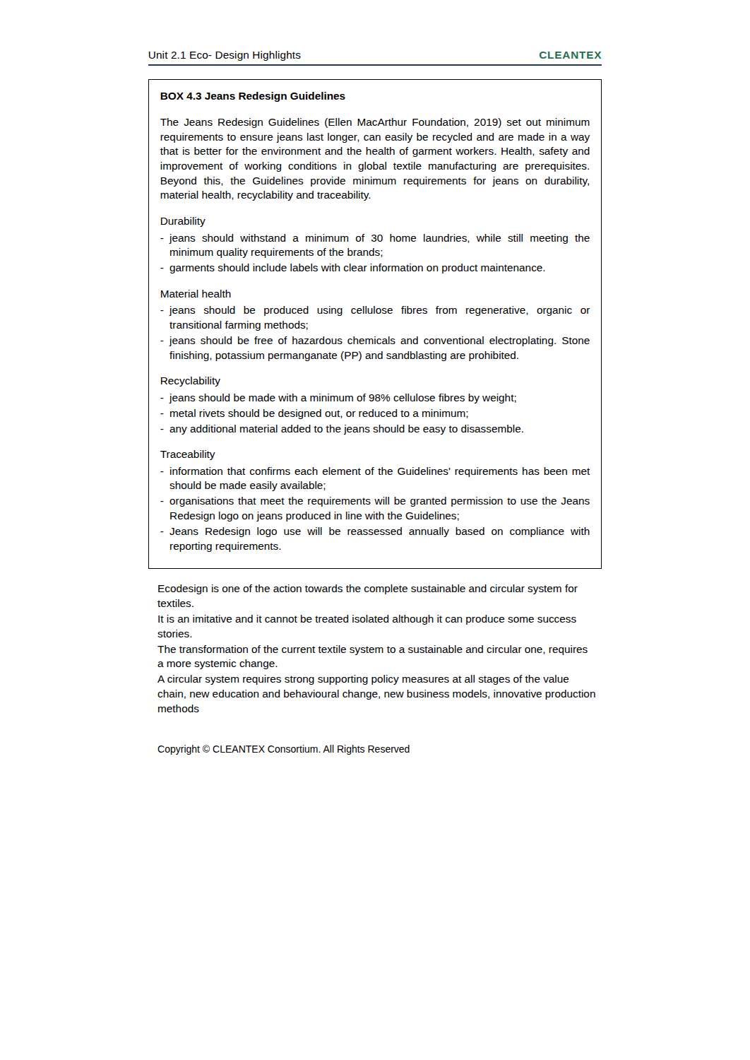Unit 2.1 Eco- Design Highlights
CLEANTEX
BOX 4.3 Jeans Redesign Guidelines
The Jeans Redesign Guidelines (Ellen MacArthur Foundation, 2019) set out minimum requirements to ensure jeans last longer, can easily be recycled and are made in a way that is better for the environment and the health of garment workers. Health, safety and improvement of working conditions in global textile manufacturing are prerequisites. Beyond this, the Guidelines provide minimum requirements for jeans on durability, material health, recyclability and traceability.
Durability
jeans should withstand a minimum of 30 home laundries, while still meeting the minimum quality requirements of the brands;
garments should include labels with clear information on product maintenance.
Material health
jeans should be produced using cellulose fibres from regenerative, organic or transitional farming methods;
jeans should be free of hazardous chemicals and conventional electroplating. Stone finishing, potassium permanganate (PP) and sandblasting are prohibited.
Recyclability
jeans should be made with a minimum of 98% cellulose fibres by weight;
metal rivets should be designed out, or reduced to a minimum;
any additional material added to the jeans should be easy to disassemble.
Traceability
information that confirms each element of the Guidelines' requirements has been met should be made easily available;
organisations that meet the requirements will be granted permission to use the Jeans Redesign logo on jeans produced in line with the Guidelines;
Jeans Redesign logo use will be reassessed annually based on compliance with reporting requirements.
Ecodesign is one of the action towards the complete sustainable and circular system for textiles.
It is an imitative and it cannot be treated isolated although it can produce some success stories.
The transformation of the current textile system to a sustainable and circular one, requires a more systemic change.
A circular system requires strong supporting policy measures at all stages of the value chain, new education and behavioural change, new business models, innovative production methods
Copyright © CLEANTEX Consortium. All Rights Reserved